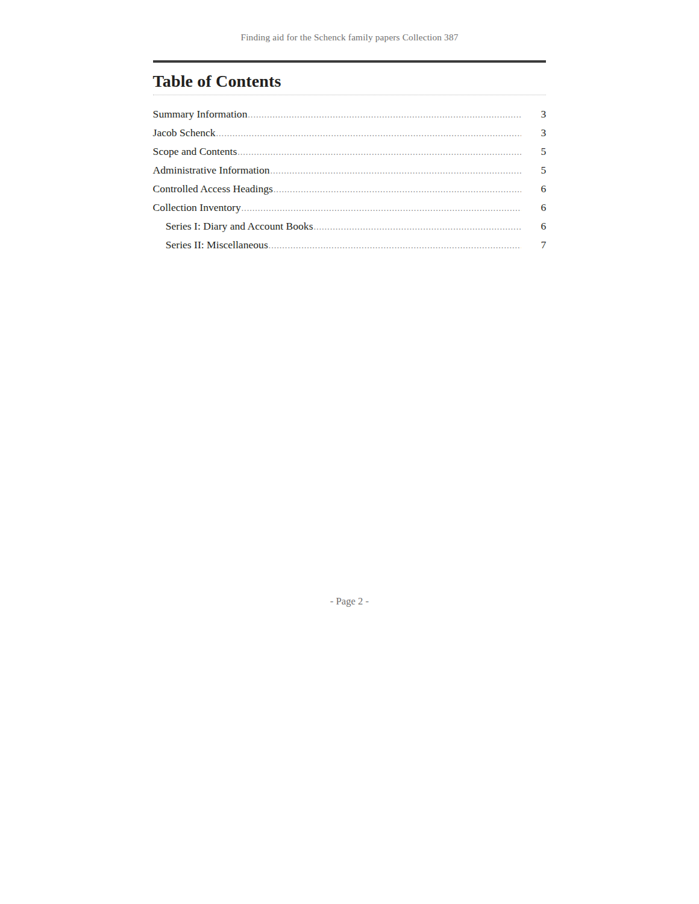Finding aid for the Schenck family papers Collection 387
Table of Contents
Summary Information ................................................................................................................................. 3
Jacob Schenck ............................................................................................................................................. 3
Scope and Contents ................................................................................................................................. 5
Administrative Information ..................................................................................................................... 5
Controlled Access Headings .................................................................................................................... 6
Collection Inventory ................................................................................................................................. 6
Series I: Diary and Account Books ......................................................................................................... 6
Series II: Miscellaneous ......................................................................................................................... 7
- Page 2 -